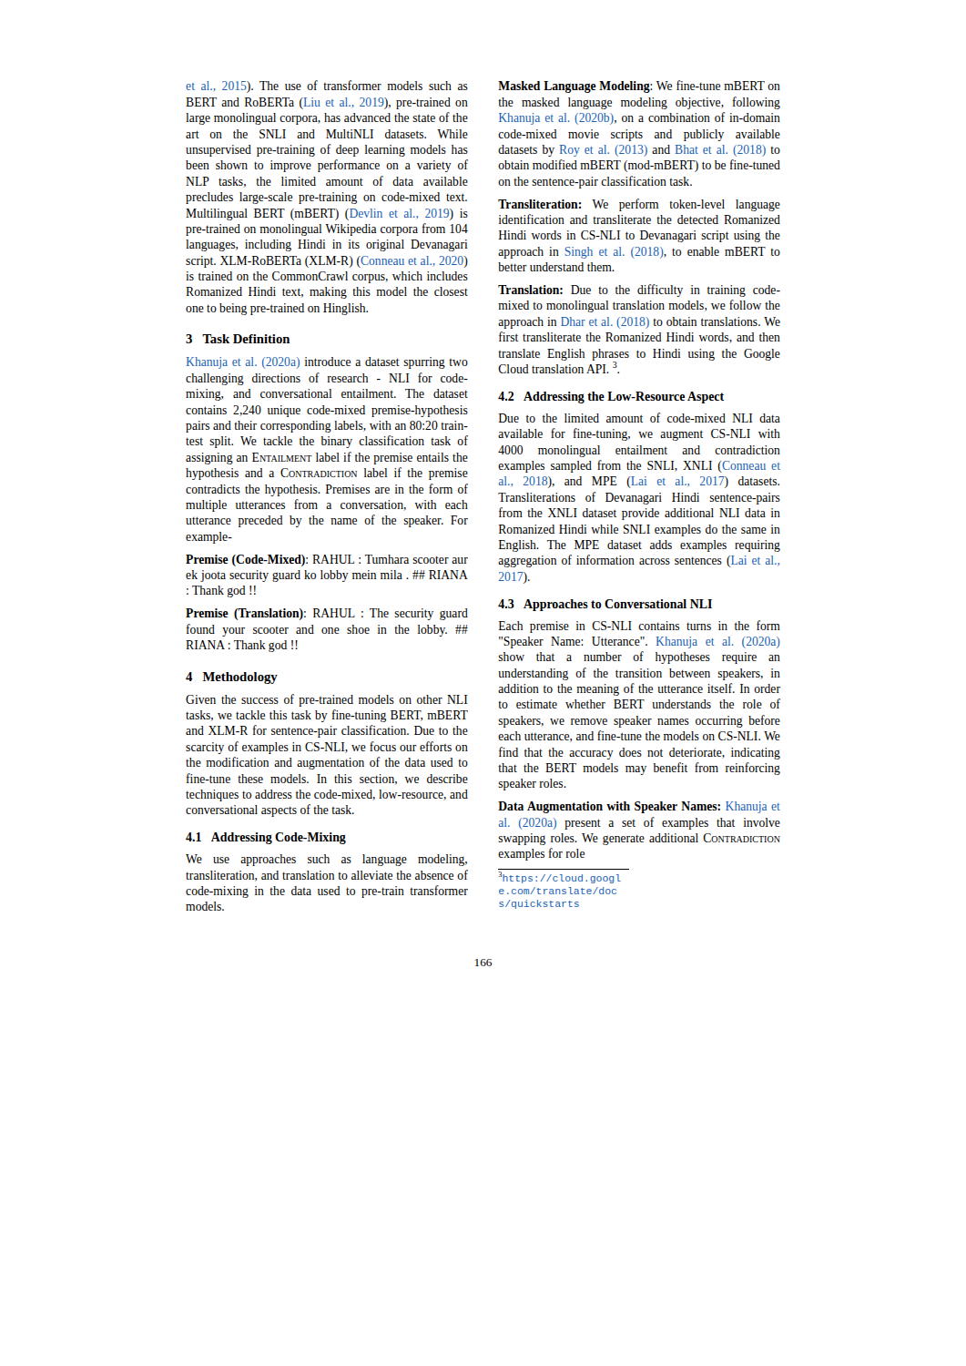et al., 2015). The use of transformer models such as BERT and RoBERTa (Liu et al., 2019), pre-trained on large monolingual corpora, has advanced the state of the art on the SNLI and MultiNLI datasets. While unsupervised pre-training of deep learning models has been shown to improve performance on a variety of NLP tasks, the limited amount of data available precludes large-scale pre-training on code-mixed text. Multilingual BERT (mBERT) (Devlin et al., 2019) is pre-trained on monolingual Wikipedia corpora from 104 languages, including Hindi in its original Devanagari script. XLM-RoBERTa (XLM-R) (Conneau et al., 2020) is trained on the CommonCrawl corpus, which includes Romanized Hindi text, making this model the closest one to being pre-trained on Hinglish.
3 Task Definition
Khanuja et al. (2020a) introduce a dataset spurring two challenging directions of research - NLI for code-mixing, and conversational entailment. The dataset contains 2,240 unique code-mixed premise-hypothesis pairs and their corresponding labels, with an 80:20 train-test split. We tackle the binary classification task of assigning an Entailment label if the premise entails the hypothesis and a Contradiction label if the premise contradicts the hypothesis. Premises are in the form of multiple utterances from a conversation, with each utterance preceded by the name of the speaker. For example-
Premise (Code-Mixed): RAHUL : Tumhara scooter aur ek joota security guard ko lobby mein mila . ## RIANA : Thank god !!
Premise (Translation): RAHUL : The security guard found your scooter and one shoe in the lobby. ## RIANA : Thank god !!
4 Methodology
Given the success of pre-trained models on other NLI tasks, we tackle this task by fine-tuning BERT, mBERT and XLM-R for sentence-pair classification. Due to the scarcity of examples in CS-NLI, we focus our efforts on the modification and augmentation of the data used to fine-tune these models. In this section, we describe techniques to address the code-mixed, low-resource, and conversational aspects of the task.
4.1 Addressing Code-Mixing
We use approaches such as language modeling, transliteration, and translation to alleviate the absence of code-mixing in the data used to pre-train transformer models.
Masked Language Modeling: We fine-tune mBERT on the masked language modeling objective, following Khanuja et al. (2020b), on a combination of in-domain code-mixed movie scripts and publicly available datasets by Roy et al. (2013) and Bhat et al. (2018) to obtain modified mBERT (mod-mBERT) to be fine-tuned on the sentence-pair classification task.
Transliteration: We perform token-level language identification and transliterate the detected Romanized Hindi words in CS-NLI to Devanagari script using the approach in Singh et al. (2018), to enable mBERT to better understand them.
Translation: Due to the difficulty in training code-mixed to monolingual translation models, we follow the approach in Dhar et al. (2018) to obtain translations. We first transliterate the Romanized Hindi words, and then translate English phrases to Hindi using the Google Cloud translation API. 3.
4.2 Addressing the Low-Resource Aspect
Due to the limited amount of code-mixed NLI data available for fine-tuning, we augment CS-NLI with 4000 monolingual entailment and contradiction examples sampled from the SNLI, XNLI (Conneau et al., 2018), and MPE (Lai et al., 2017) datasets. Transliterations of Devanagari Hindi sentence-pairs from the XNLI dataset provide additional NLI data in Romanized Hindi while SNLI examples do the same in English. The MPE dataset adds examples requiring aggregation of information across sentences (Lai et al., 2017).
4.3 Approaches to Conversational NLI
Each premise in CS-NLI contains turns in the form "Speaker Name: Utterance". Khanuja et al. (2020a) show that a number of hypotheses require an understanding of the transition between speakers, in addition to the meaning of the utterance itself. In order to estimate whether BERT understands the role of speakers, we remove speaker names occurring before each utterance, and fine-tune the models on CS-NLI. We find that the accuracy does not deteriorate, indicating that the BERT models may benefit from reinforcing speaker roles.
Data Augmentation with Speaker Names: Khanuja et al. (2020a) present a set of examples that involve swapping roles. We generate additional Contradiction examples for role
3https://cloud.google.com/translate/docs/quickstarts
166